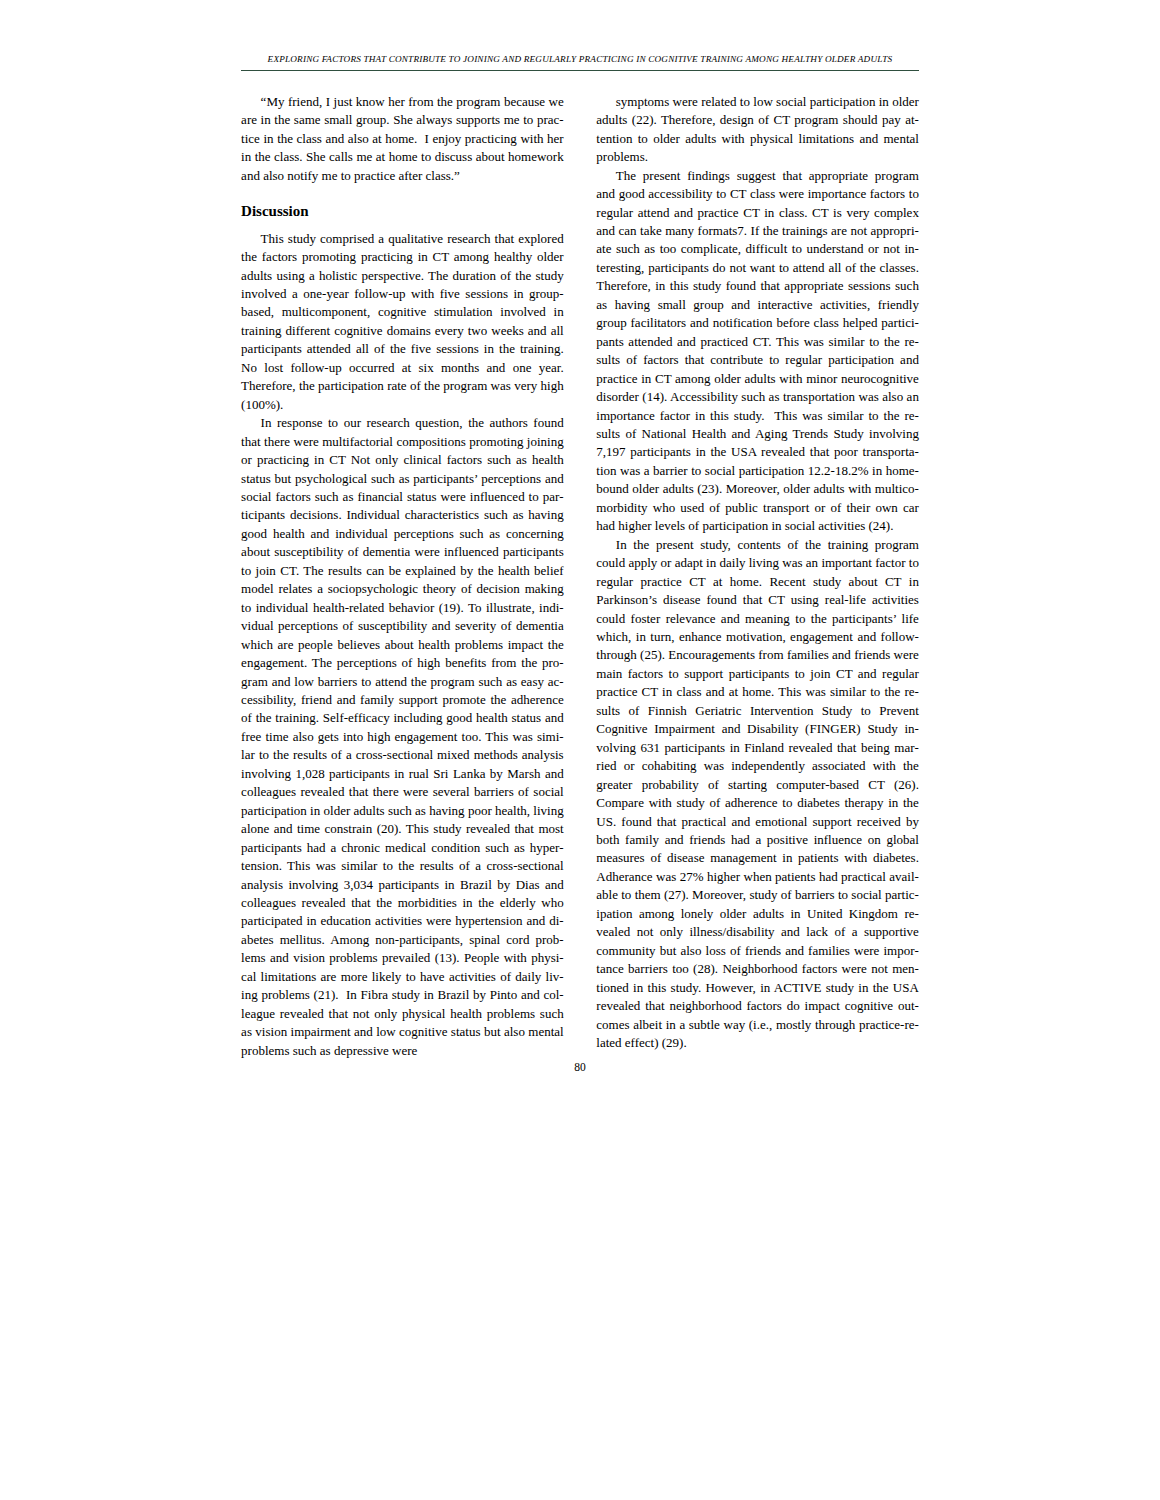Exploring Factors That Contribute to Joining and Regularly Practicing in Cognitive Training Among Healthy Older Adults
“My friend, I just know her from the program because we are in the same small group. She always supports me to practice in the class and also at home. I enjoy practicing with her in the class. She calls me at home to discuss about homework and also notify me to practice after class.”
Discussion
This study comprised a qualitative research that explored the factors promoting practicing in CT among healthy older adults using a holistic perspective. The duration of the study involved a one-year follow-up with five sessions in group-based, multicomponent, cognitive stimulation involved in training different cognitive domains every two weeks and all participants attended all of the five sessions in the training. No lost follow-up occurred at six months and one year. Therefore, the participation rate of the program was very high (100%).
In response to our research question, the authors found that there were multifactorial compositions promoting joining or practicing in CT Not only clinical factors such as health status but psychological such as participants’ perceptions and social factors such as financial status were influenced to participants decisions. Individual characteristics such as having good health and individual perceptions such as concerning about susceptibility of dementia were influenced participants to join CT. The results can be explained by the health belief model relates a sociopsychologic theory of decision making to individual health-related behavior (19). To illustrate, individual perceptions of susceptibility and severity of dementia which are people believes about health problems impact the engagement. The perceptions of high benefits from the program and low barriers to attend the program such as easy accessibility, friend and family support promote the adherence of the training. Self-efficacy including good health status and free time also gets into high engagement too. This was similar to the results of a cross-sectional mixed methods analysis involving 1,028 participants in rual Sri Lanka by Marsh and colleagues revealed that there were several barriers of social participation in older adults such as having poor health, living alone and time constrain (20). This study revealed that most participants had a chronic medical condition such as hypertension. This was similar to the results of a cross-sectional analysis involving 3,034 participants in Brazil by Dias and colleagues revealed that the morbidities in the elderly who participated in education activities were hypertension and diabetes mellitus. Among non-participants, spinal cord problems and vision problems prevailed (13). People with physical limitations are more likely to have activities of daily living problems (21). In Fibra study in Brazil by Pinto and colleague revealed that not only physical health problems such as vision impairment and low cognitive status but also mental problems such as depressive were
symptoms were related to low social participation in older adults (22). Therefore, design of CT program should pay attention to older adults with physical limitations and mental problems.
The present findings suggest that appropriate program and good accessibility to CT class were importance factors to regular attend and practice CT in class. CT is very complex and can take many formats7. If the trainings are not appropriate such as too complicate, difficult to understand or not interesting, participants do not want to attend all of the classes. Therefore, in this study found that appropriate sessions such as having small group and interactive activities, friendly group facilitators and notification before class helped participants attended and practiced CT. This was similar to the results of factors that contribute to regular participation and practice in CT among older adults with minor neurocognitive disorder (14). Accessibility such as transportation was also an importance factor in this study. This was similar to the results of National Health and Aging Trends Study involving 7,197 participants in the USA revealed that poor transportation was a barrier to social participation 12.2-18.2% in homebound older adults (23). Moreover, older adults with multicomorbidity who used of public transport or of their own car had higher levels of participation in social activities (24).
In the present study, contents of the training program could apply or adapt in daily living was an important factor to regular practice CT at home. Recent study about CT in Parkinson’s disease found that CT using real-life activities could foster relevance and meaning to the participants’ life which, in turn, enhance motivation, engagement and follow-through (25). Encouragements from families and friends were main factors to support participants to join CT and regular practice CT in class and at home. This was similar to the results of Finnish Geriatric Intervention Study to Prevent Cognitive Impairment and Disability (FINGER) Study involving 631 participants in Finland revealed that being married or cohabiting was independently associated with the greater probability of starting computer-based CT (26). Compare with study of adherence to diabetes therapy in the US. found that practical and emotional support received by both family and friends had a positive influence on global measures of disease management in patients with diabetes. Adherance was 27% higher when patients had practical available to them (27). Moreover, study of barriers to social participation among lonely older adults in United Kingdom revealed not only illness/disability and lack of a supportive community but also loss of friends and families were importance barriers too (28). Neighborhood factors were not mentioned in this study. However, in ACTIVE study in the USA revealed that neighborhood factors do impact cognitive outcomes albeit in a subtle way (i.e., mostly through practice-related effect) (29).
80